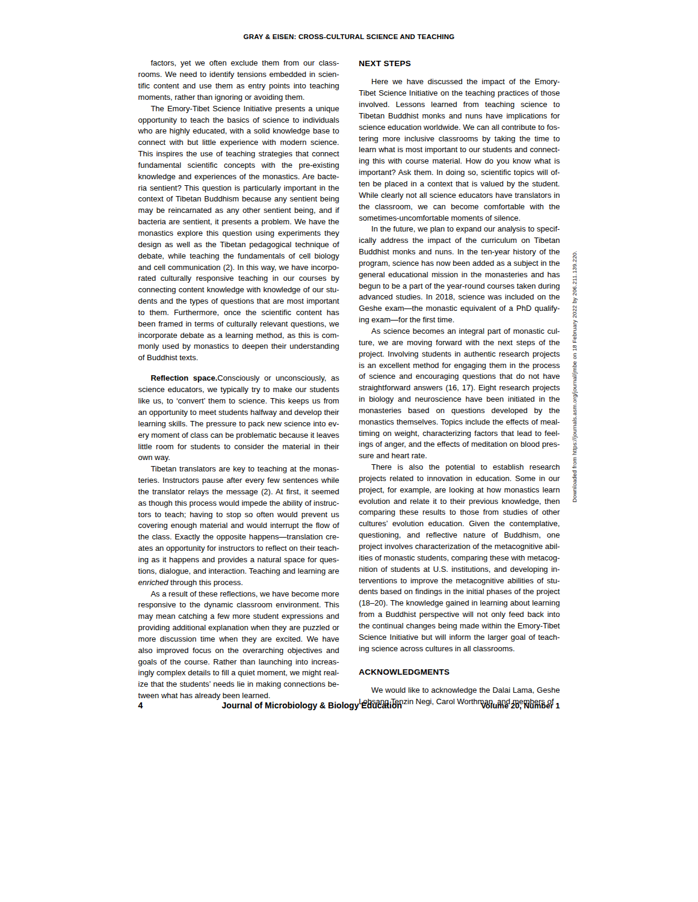Gray & Eisen: Cross-Cultural Science and Teaching
factors, yet we often exclude them from our classrooms. We need to identify tensions embedded in scientific content and use them as entry points into teaching moments, rather than ignoring or avoiding them.
The Emory-Tibet Science Initiative presents a unique opportunity to teach the basics of science to individuals who are highly educated, with a solid knowledge base to connect with but little experience with modern science. This inspires the use of teaching strategies that connect fundamental scientific concepts with the pre-existing knowledge and experiences of the monastics. Are bacteria sentient? This question is particularly important in the context of Tibetan Buddhism because any sentient being may be reincarnated as any other sentient being, and if bacteria are sentient, it presents a problem. We have the monastics explore this question using experiments they design as well as the Tibetan pedagogical technique of debate, while teaching the fundamentals of cell biology and cell communication (2). In this way, we have incorporated culturally responsive teaching in our courses by connecting content knowledge with knowledge of our students and the types of questions that are most important to them. Furthermore, once the scientific content has been framed in terms of culturally relevant questions, we incorporate debate as a learning method, as this is commonly used by monastics to deepen their understanding of Buddhist texts.
Reflection space. Consciously or unconsciously, as science educators, we typically try to make our students like us, to ‘convert’ them to science. This keeps us from an opportunity to meet students halfway and develop their learning skills. The pressure to pack new science into every moment of class can be problematic because it leaves little room for students to consider the material in their own way.
Tibetan translators are key to teaching at the monasteries. Instructors pause after every few sentences while the translator relays the message (2). At first, it seemed as though this process would impede the ability of instructors to teach; having to stop so often would prevent us covering enough material and would interrupt the flow of the class. Exactly the opposite happens—translation creates an opportunity for instructors to reflect on their teaching as it happens and provides a natural space for questions, dialogue, and interaction. Teaching and learning are enriched through this process.
As a result of these reflections, we have become more responsive to the dynamic classroom environment. This may mean catching a few more student expressions and providing additional explanation when they are puzzled or more discussion time when they are excited. We have also improved focus on the overarching objectives and goals of the course. Rather than launching into increasingly complex details to fill a quiet moment, we might realize that the students’ needs lie in making connections between what has already been learned.
Next Steps
Here we have discussed the impact of the Emory-Tibet Science Initiative on the teaching practices of those involved. Lessons learned from teaching science to Tibetan Buddhist monks and nuns have implications for science education worldwide. We can all contribute to fostering more inclusive classrooms by taking the time to learn what is most important to our students and connecting this with course material. How do you know what is important? Ask them. In doing so, scientific topics will often be placed in a context that is valued by the student. While clearly not all science educators have translators in the classroom, we can become comfortable with the sometimes-uncomfortable moments of silence.
In the future, we plan to expand our analysis to specifically address the impact of the curriculum on Tibetan Buddhist monks and nuns. In the ten-year history of the program, science has now been added as a subject in the general educational mission in the monasteries and has begun to be a part of the year-round courses taken during advanced studies. In 2018, science was included on the Geshe exam—the monastic equivalent of a PhD qualifying exam—for the first time.
As science becomes an integral part of monastic culture, we are moving forward with the next steps of the project. Involving students in authentic research projects is an excellent method for engaging them in the process of science and encouraging questions that do not have straightforward answers (16, 17). Eight research projects in biology and neuroscience have been initiated in the monasteries based on questions developed by the monastics themselves. Topics include the effects of meal-timing on weight, characterizing factors that lead to feelings of anger, and the effects of meditation on blood pressure and heart rate.
There is also the potential to establish research projects related to innovation in education. Some in our project, for example, are looking at how monastics learn evolution and relate it to their previous knowledge, then comparing these results to those from studies of other cultures’ evolution education. Given the contemplative, questioning, and reflective nature of Buddhism, one project involves characterization of the metacognitive abilities of monastic students, comparing these with metacognition of students at U.S. institutions, and developing interventions to improve the metacognitive abilities of students based on findings in the initial phases of the project (18–20). The knowledge gained in learning about learning from a Buddhist perspective will not only feed back into the continual changes being made within the Emory-Tibet Science Initiative but will inform the larger goal of teaching science across cultures in all classrooms.
Acknowledgments
We would like to acknowledge the Dalai Lama, Geshe Lobsang Tenzin Negi, Carol Worthman, and members of
4
Journal of Microbiology & Biology Education
Volume 20, Number 1
Downloaded from https://journals.asm.org/journal/jmbe on 18 February 2022 by 206.211.139.220.